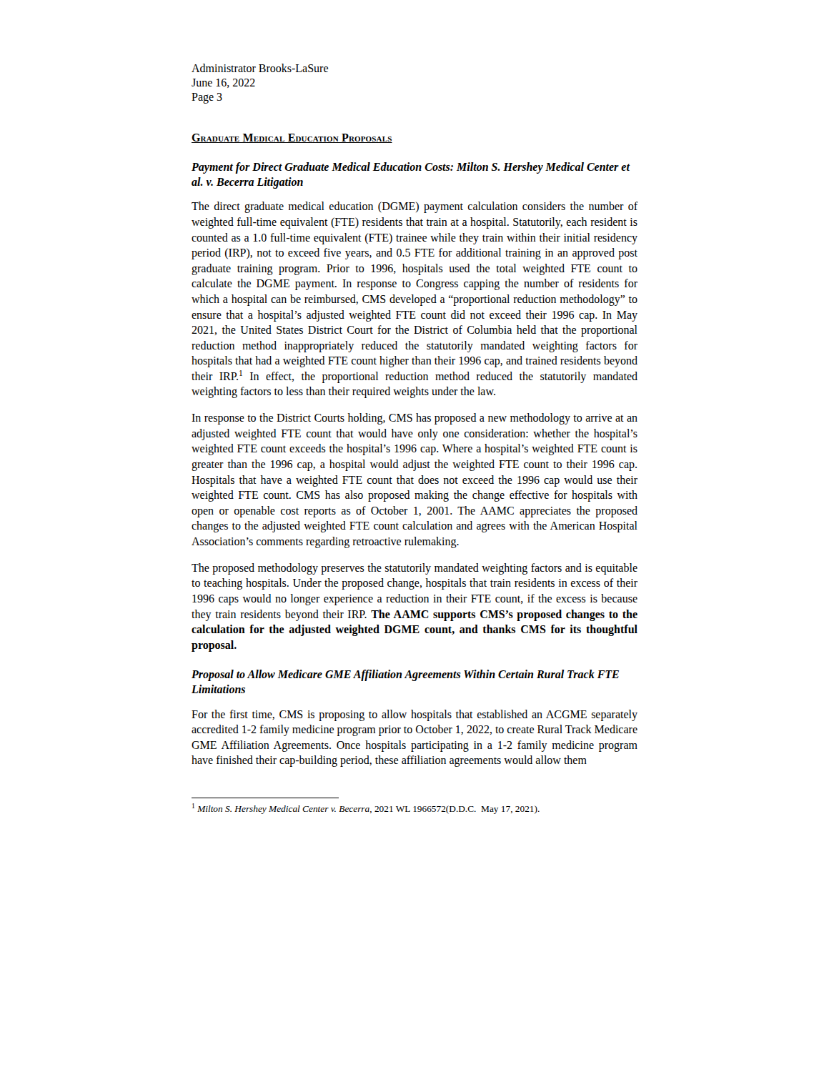Administrator Brooks-LaSure
June 16, 2022
Page 3
Graduate Medical Education Proposals
Payment for Direct Graduate Medical Education Costs: Milton S. Hershey Medical Center et al. v. Becerra Litigation
The direct graduate medical education (DGME) payment calculation considers the number of weighted full-time equivalent (FTE) residents that train at a hospital. Statutorily, each resident is counted as a 1.0 full-time equivalent (FTE) trainee while they train within their initial residency period (IRP), not to exceed five years, and 0.5 FTE for additional training in an approved post graduate training program. Prior to 1996, hospitals used the total weighted FTE count to calculate the DGME payment. In response to Congress capping the number of residents for which a hospital can be reimbursed, CMS developed a “proportional reduction methodology” to ensure that a hospital’s adjusted weighted FTE count did not exceed their 1996 cap. In May 2021, the United States District Court for the District of Columbia held that the proportional reduction method inappropriately reduced the statutorily mandated weighting factors for hospitals that had a weighted FTE count higher than their 1996 cap, and trained residents beyond their IRP.1 In effect, the proportional reduction method reduced the statutorily mandated weighting factors to less than their required weights under the law.
In response to the District Courts holding, CMS has proposed a new methodology to arrive at an adjusted weighted FTE count that would have only one consideration: whether the hospital’s weighted FTE count exceeds the hospital’s 1996 cap. Where a hospital’s weighted FTE count is greater than the 1996 cap, a hospital would adjust the weighted FTE count to their 1996 cap. Hospitals that have a weighted FTE count that does not exceed the 1996 cap would use their weighted FTE count. CMS has also proposed making the change effective for hospitals with open or openable cost reports as of October 1, 2001. The AAMC appreciates the proposed changes to the adjusted weighted FTE count calculation and agrees with the American Hospital Association’s comments regarding retroactive rulemaking.
The proposed methodology preserves the statutorily mandated weighting factors and is equitable to teaching hospitals. Under the proposed change, hospitals that train residents in excess of their 1996 caps would no longer experience a reduction in their FTE count, if the excess is because they train residents beyond their IRP. The AAMC supports CMS’s proposed changes to the calculation for the adjusted weighted DGME count, and thanks CMS for its thoughtful proposal.
Proposal to Allow Medicare GME Affiliation Agreements Within Certain Rural Track FTE Limitations
For the first time, CMS is proposing to allow hospitals that established an ACGME separately accredited 1-2 family medicine program prior to October 1, 2022, to create Rural Track Medicare GME Affiliation Agreements. Once hospitals participating in a 1-2 family medicine program have finished their cap-building period, these affiliation agreements would allow them
1 Milton S. Hershey Medical Center v. Becerra, 2021 WL 1966572(D.D.C. May 17, 2021).